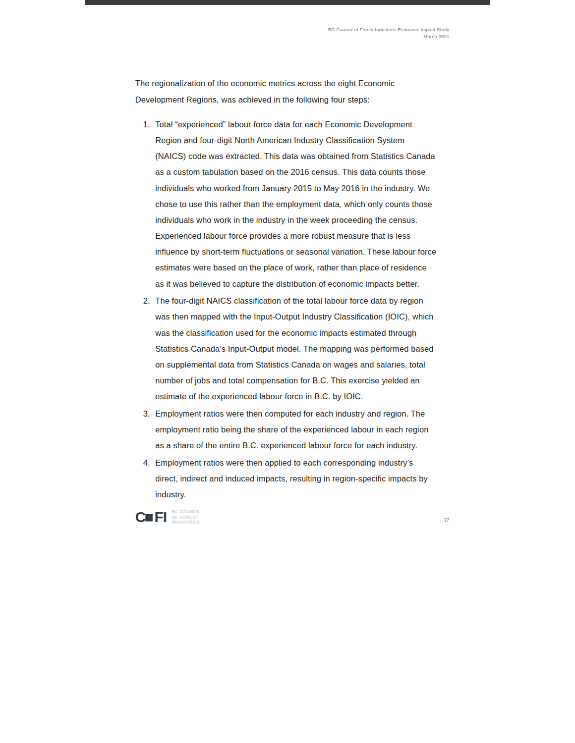BC Council of Forest Industries Economic Impact Study March 2021
The regionalization of the economic metrics across the eight Economic Development Regions, was achieved in the following four steps:
Total “experienced” labour force data for each Economic Development Region and four-digit North American Industry Classification System (NAICS) code was extracted. This data was obtained from Statistics Canada as a custom tabulation based on the 2016 census. This data counts those individuals who worked from January 2015 to May 2016 in the industry. We chose to use this rather than the employment data, which only counts those individuals who work in the industry in the week proceeding the census. Experienced labour force provides a more robust measure that is less influence by short-term fluctuations or seasonal variation. These labour force estimates were based on the place of work, rather than place of residence as it was believed to capture the distribution of economic impacts better.
The four-digit NAICS classification of the total labour force data by region was then mapped with the Input-Output Industry Classification (IOIC), which was the classification used for the economic impacts estimated through Statistics Canada’s Input-Output model. The mapping was performed based on supplemental data from Statistics Canada on wages and salaries, total number of jobs and total compensation for B.C. This exercise yielded an estimate of the experienced labour force in B.C. by IOIC.
Employment ratios were then computed for each industry and region. The employment ratio being the share of the experienced labour in each region as a share of the entire B.C. experienced labour force for each industry.
Employment ratios were then applied to each corresponding industry’s direct, indirect and induced impacts, resulting in region-specific impacts by industry.
C◆FI BC Council
of Forest
Industries
17